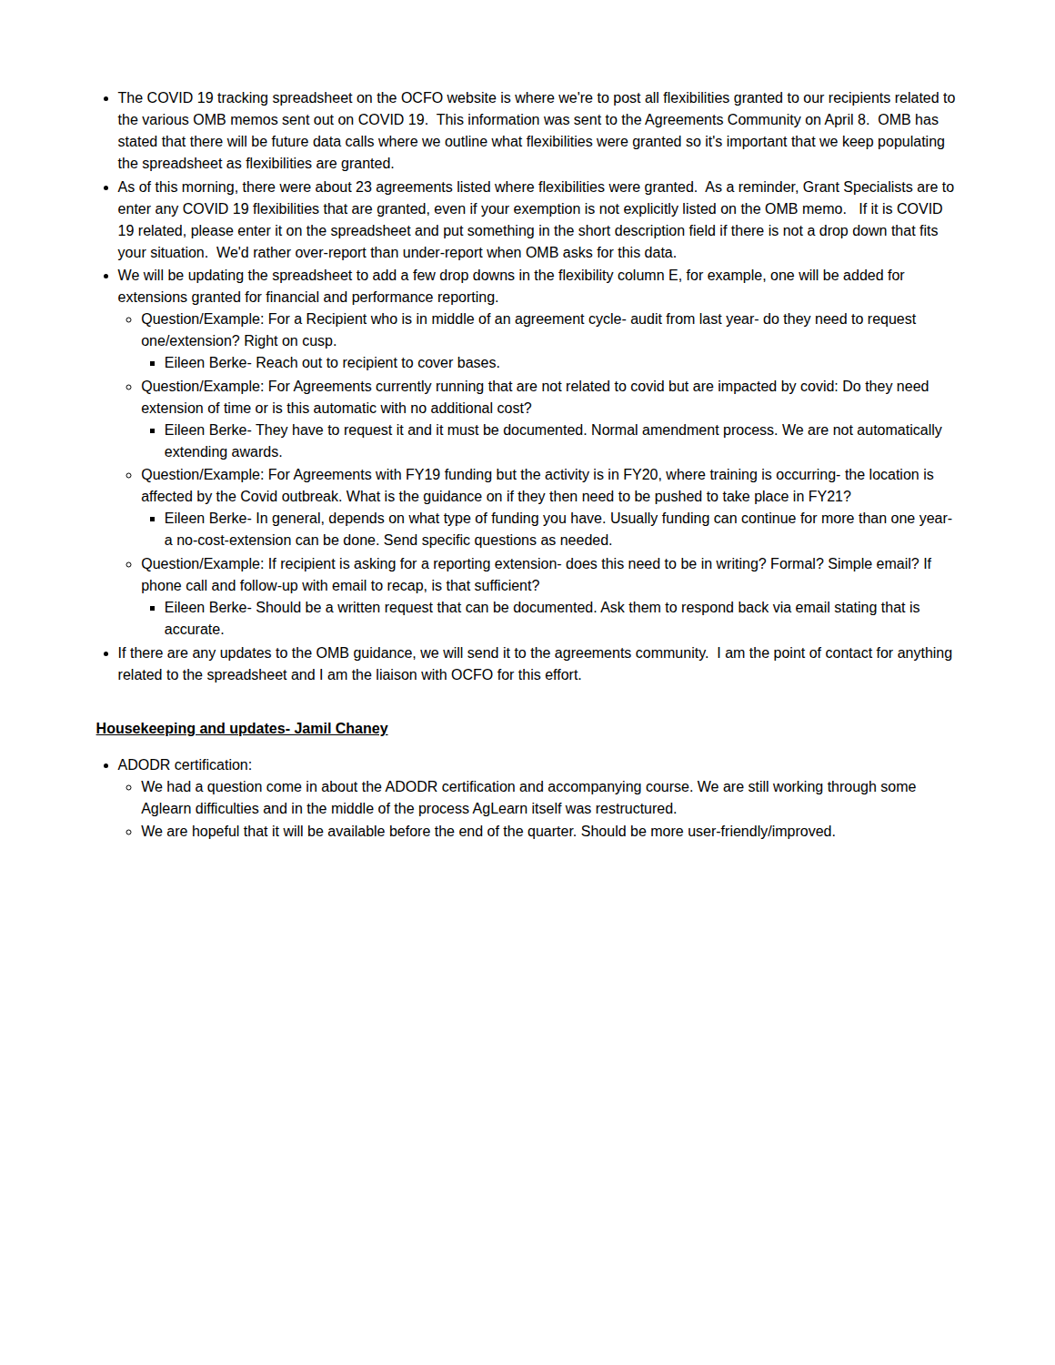The COVID 19 tracking spreadsheet on the OCFO website is where we're to post all flexibilities granted to our recipients related to the various OMB memos sent out on COVID 19. This information was sent to the Agreements Community on April 8. OMB has stated that there will be future data calls where we outline what flexibilities were granted so it's important that we keep populating the spreadsheet as flexibilities are granted.
As of this morning, there were about 23 agreements listed where flexibilities were granted. As a reminder, Grant Specialists are to enter any COVID 19 flexibilities that are granted, even if your exemption is not explicitly listed on the OMB memo. If it is COVID 19 related, please enter it on the spreadsheet and put something in the short description field if there is not a drop down that fits your situation. We'd rather over-report than under-report when OMB asks for this data.
We will be updating the spreadsheet to add a few drop downs in the flexibility column E, for example, one will be added for extensions granted for financial and performance reporting.
Question/Example: For a Recipient who is in middle of an agreement cycle- audit from last year- do they need to request one/extension? Right on cusp.
Eileen Berke- Reach out to recipient to cover bases.
Question/Example: For Agreements currently running that are not related to covid but are impacted by covid: Do they need extension of time or is this automatic with no additional cost?
Eileen Berke- They have to request it and it must be documented. Normal amendment process. We are not automatically extending awards.
Question/Example: For Agreements with FY19 funding but the activity is in FY20, where training is occurring- the location is affected by the Covid outbreak. What is the guidance on if they then need to be pushed to take place in FY21?
Eileen Berke- In general, depends on what type of funding you have. Usually funding can continue for more than one year- a no-cost-extension can be done. Send specific questions as needed.
Question/Example: If recipient is asking for a reporting extension- does this need to be in writing? Formal? Simple email? If phone call and follow-up with email to recap, is that sufficient?
Eileen Berke- Should be a written request that can be documented. Ask them to respond back via email stating that is accurate.
If there are any updates to the OMB guidance, we will send it to the agreements community. I am the point of contact for anything related to the spreadsheet and I am the liaison with OCFO for this effort.
Housekeeping and updates- Jamil Chaney
ADODR certification:
We had a question come in about the ADODR certification and accompanying course. We are still working through some Aglearn difficulties and in the middle of the process AgLearn itself was restructured.
We are hopeful that it will be available before the end of the quarter. Should be more user-friendly/improved.